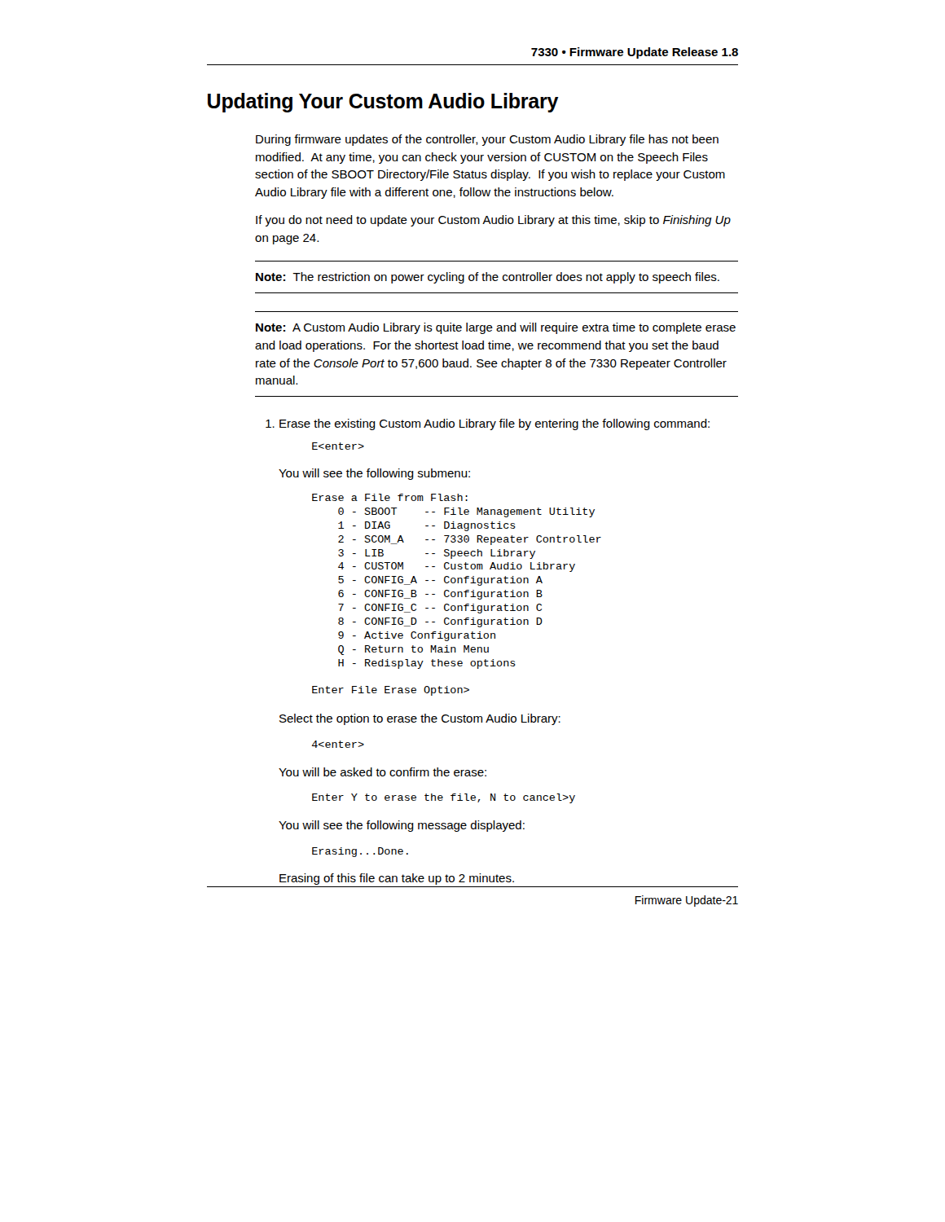7330 • Firmware Update Release 1.8
Updating Your Custom Audio Library
During firmware updates of the controller, your Custom Audio Library file has not been modified. At any time, you can check your version of CUSTOM on the Speech Files section of the SBOOT Directory/File Status display. If you wish to replace your Custom Audio Library file with a different one, follow the instructions below.
If you do not need to update your Custom Audio Library at this time, skip to Finishing Up on page 24.
Note: The restriction on power cycling of the controller does not apply to speech files.
Note: A Custom Audio Library is quite large and will require extra time to complete erase and load operations. For the shortest load time, we recommend that you set the baud rate of the Console Port to 57,600 baud. See chapter 8 of the 7330 Repeater Controller manual.
Erase the existing Custom Audio Library file by entering the following command:
E<enter>
You will see the following submenu:
Erase a File from Flash:
    0 - SBOOT    -- File Management Utility
    1 - DIAG     -- Diagnostics
    2 - SCOM_A   -- 7330 Repeater Controller
    3 - LIB      -- Speech Library
    4 - CUSTOM   -- Custom Audio Library
    5 - CONFIG_A -- Configuration A
    6 - CONFIG_B -- Configuration B
    7 - CONFIG_C -- Configuration C
    8 - CONFIG_D -- Configuration D
    9 - Active Configuration
    Q - Return to Main Menu
    H - Redisplay these options

Enter File Erase Option>
Select the option to erase the Custom Audio Library:
4<enter>
You will be asked to confirm the erase:
Enter Y to erase the file, N to cancel>y
You will see the following message displayed:
Erasing...Done.
Erasing of this file can take up to 2 minutes.
Firmware Update-21